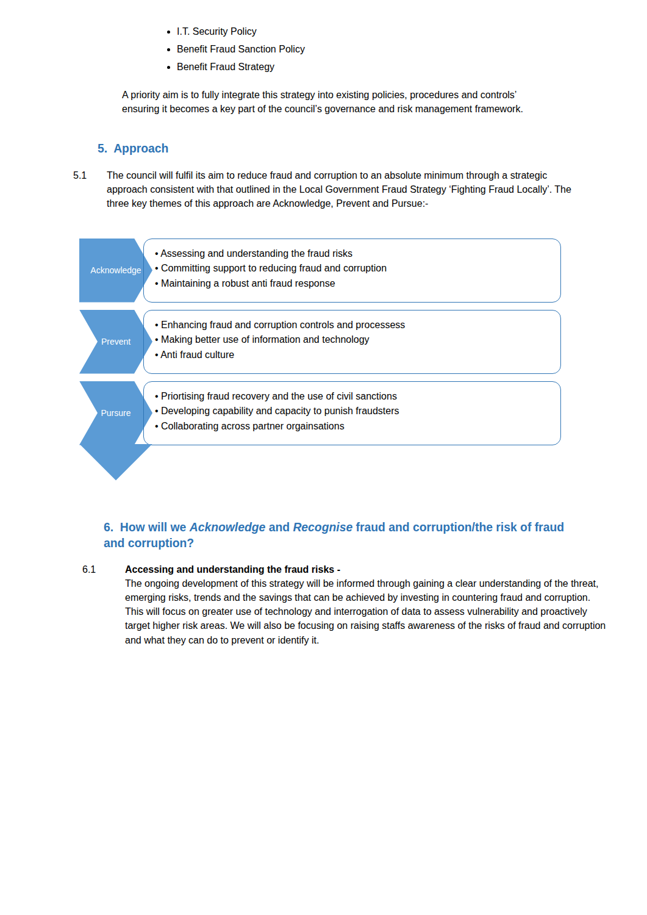I.T. Security Policy
Benefit Fraud Sanction Policy
Benefit Fraud Strategy
A priority aim is to fully integrate this strategy into existing policies, procedures and controls’ ensuring it becomes a key part of the council’s governance and risk management framework.
5. Approach
5.1
The council will fulfil its aim to reduce fraud and corruption to an absolute minimum through a strategic approach consistent with that outlined in the Local Government Fraud Strategy ‘Fighting Fraud Locally’. The three key themes of this approach are Acknowledge, Prevent and Pursue:-
Acknowledge
• Assessing and understanding the fraud risks
• Committing support to reducing fraud and corruption
• Maintaining a robust anti fraud response
Prevent
• Enhancing fraud and corruption controls and processess
• Making better use of information and technology
• Anti fraud culture
Pursure
• Priortising fraud recovery and the use of civil sanctions
• Developing capability and capacity to punish fraudsters
• Collaborating across partner orgainsations
6. How will we Acknowledge and Recognise fraud and corruption/the risk of fraud and corruption?
6.1
Accessing and understanding the fraud risks -
The ongoing development of this strategy will be informed through gaining a clear understanding of the threat, emerging risks, trends and the savings that can be achieved by investing in countering fraud and corruption. This will focus on greater use of technology and interrogation of data to assess vulnerability and proactively target higher risk areas. We will also be focusing on raising staffs awareness of the risks of fraud and corruption and what they can do to prevent or identify it.